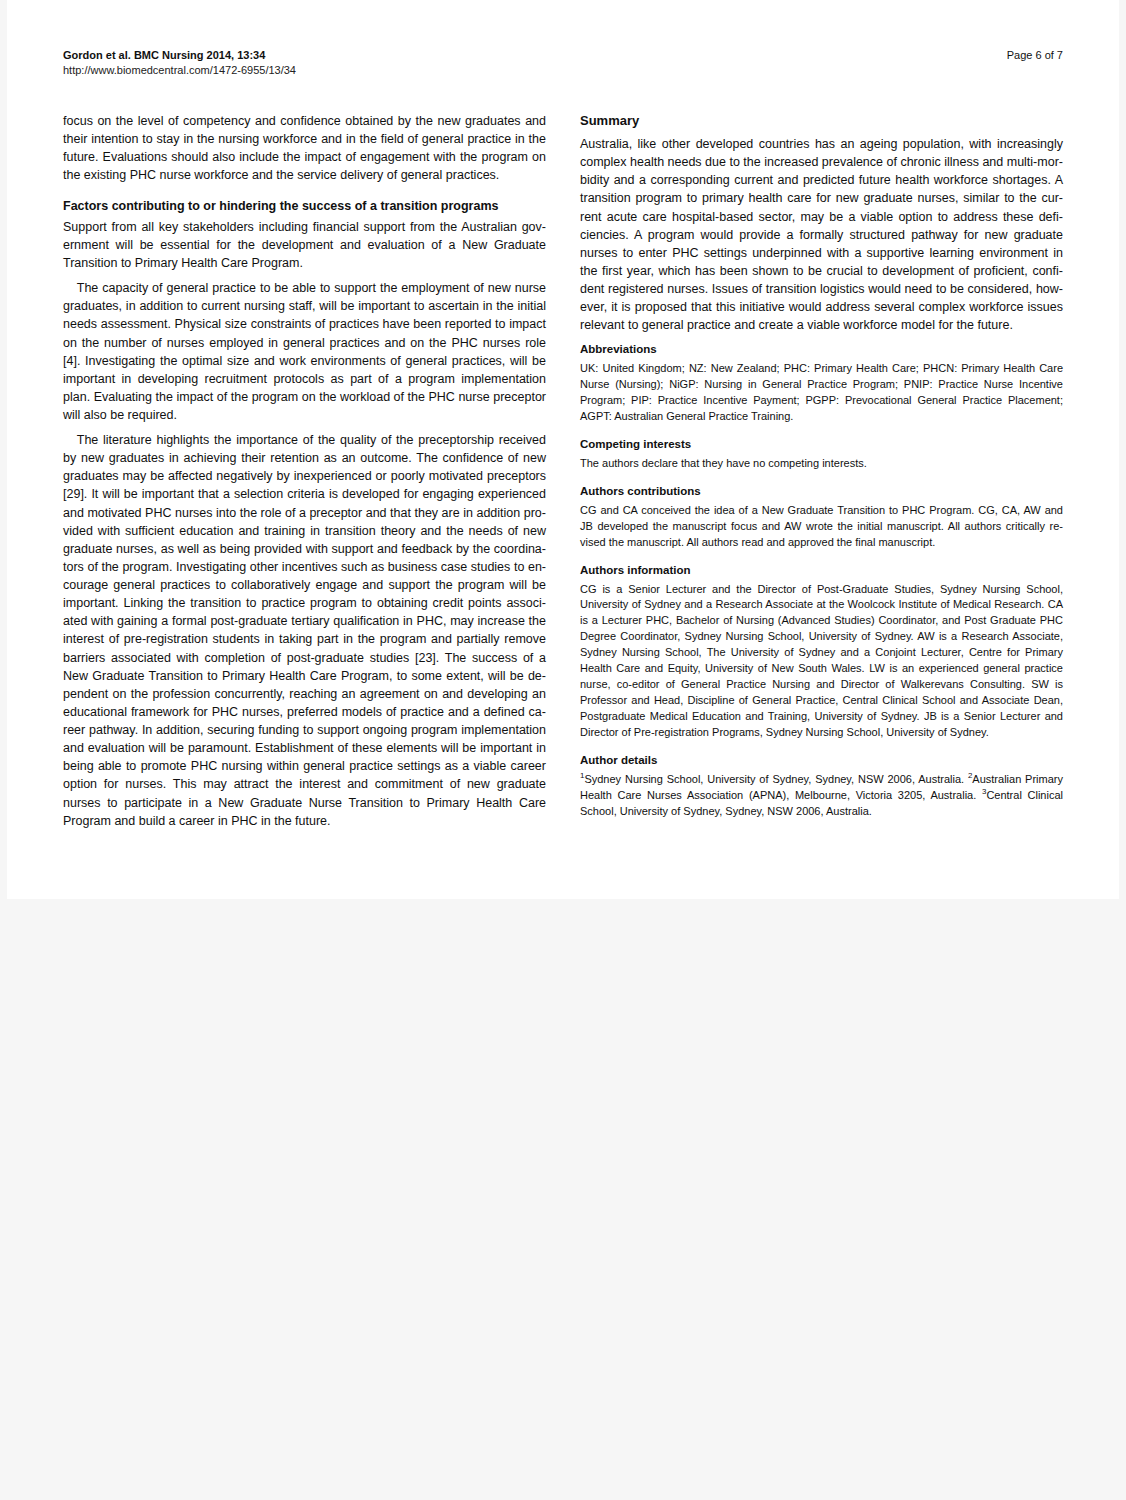Gordon et al. BMC Nursing 2014, 13:34
http://www.biomedcentral.com/1472-6955/13/34
Page 6 of 7
focus on the level of competency and confidence obtained by the new graduates and their intention to stay in the nursing workforce and in the field of general practice in the future. Evaluations should also include the impact of engagement with the program on the existing PHC nurse workforce and the service delivery of general practices.
Factors contributing to or hindering the success of a transition programs
Support from all key stakeholders including financial support from the Australian government will be essential for the development and evaluation of a New Graduate Transition to Primary Health Care Program.
The capacity of general practice to be able to support the employment of new nurse graduates, in addition to current nursing staff, will be important to ascertain in the initial needs assessment. Physical size constraints of practices have been reported to impact on the number of nurses employed in general practices and on the PHC nurses role [4]. Investigating the optimal size and work environments of general practices, will be important in developing recruitment protocols as part of a program implementation plan. Evaluating the impact of the program on the workload of the PHC nurse preceptor will also be required.
The literature highlights the importance of the quality of the preceptorship received by new graduates in achieving their retention as an outcome. The confidence of new graduates may be affected negatively by inexperienced or poorly motivated preceptors [29]. It will be important that a selection criteria is developed for engaging experienced and motivated PHC nurses into the role of a preceptor and that they are in addition provided with sufficient education and training in transition theory and the needs of new graduate nurses, as well as being provided with support and feedback by the coordinators of the program. Investigating other incentives such as business case studies to encourage general practices to collaboratively engage and support the program will be important. Linking the transition to practice program to obtaining credit points associated with gaining a formal post-graduate tertiary qualification in PHC, may increase the interest of pre-registration students in taking part in the program and partially remove barriers associated with completion of post-graduate studies [23]. The success of a New Graduate Transition to Primary Health Care Program, to some extent, will be dependent on the profession concurrently, reaching an agreement on and developing an educational framework for PHC nurses, preferred models of practice and a defined career pathway. In addition, securing funding to support ongoing program implementation and evaluation will be paramount. Establishment of these elements will be important in being able to promote PHC nursing within general practice settings as a viable career option for nurses. This may attract the interest and commitment of new graduate nurses to participate in a New Graduate Nurse Transition to Primary Health Care Program and build a career in PHC in the future.
Summary
Australia, like other developed countries has an ageing population, with increasingly complex health needs due to the increased prevalence of chronic illness and multi-morbidity and a corresponding current and predicted future health workforce shortages. A transition program to primary health care for new graduate nurses, similar to the current acute care hospital-based sector, may be a viable option to address these deficiencies. A program would provide a formally structured pathway for new graduate nurses to enter PHC settings underpinned with a supportive learning environment in the first year, which has been shown to be crucial to development of proficient, confident registered nurses. Issues of transition logistics would need to be considered, however, it is proposed that this initiative would address several complex workforce issues relevant to general practice and create a viable workforce model for the future.
Abbreviations
UK: United Kingdom; NZ: New Zealand; PHC: Primary Health Care; PHCN: Primary Health Care Nurse (Nursing); NiGP: Nursing in General Practice Program; PNIP: Practice Nurse Incentive Program; PIP: Practice Incentive Payment; PGPP: Prevocational General Practice Placement; AGPT: Australian General Practice Training.
Competing interests
The authors declare that they have no competing interests.
Authors contributions
CG and CA conceived the idea of a New Graduate Transition to PHC Program. CG, CA, AW and JB developed the manuscript focus and AW wrote the initial manuscript. All authors critically revised the manuscript. All authors read and approved the final manuscript.
Authors information
CG is a Senior Lecturer and the Director of Post-Graduate Studies, Sydney Nursing School, University of Sydney and a Research Associate at the Woolcock Institute of Medical Research. CA is a Lecturer PHC, Bachelor of Nursing (Advanced Studies) Coordinator, and Post Graduate PHC Degree Coordinator, Sydney Nursing School, University of Sydney. AW is a Research Associate, Sydney Nursing School, The University of Sydney and a Conjoint Lecturer, Centre for Primary Health Care and Equity, University of New South Wales. LW is an experienced general practice nurse, co-editor of General Practice Nursing and Director of Walkerevans Consulting. SW is Professor and Head, Discipline of General Practice, Central Clinical School and Associate Dean, Postgraduate Medical Education and Training, University of Sydney. JB is a Senior Lecturer and Director of Pre-registration Programs, Sydney Nursing School, University of Sydney.
Author details
1Sydney Nursing School, University of Sydney, Sydney, NSW 2006, Australia. 2Australian Primary Health Care Nurses Association (APNA), Melbourne, Victoria 3205, Australia. 3Central Clinical School, University of Sydney, Sydney, NSW 2006, Australia.